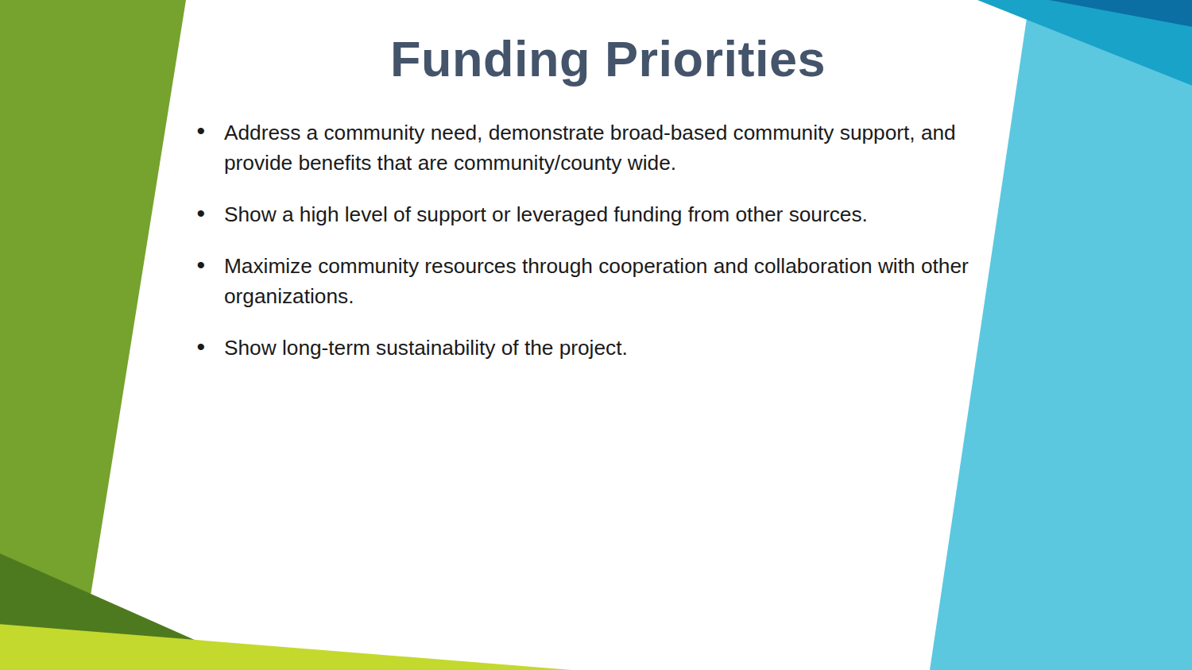Funding Priorities
Address a community need, demonstrate broad-based community support, and provide benefits that are community/county wide.
Show a high level of support or leveraged funding from other sources.
Maximize community resources through cooperation and collaboration with other organizations.
Show long-term sustainability of the project.